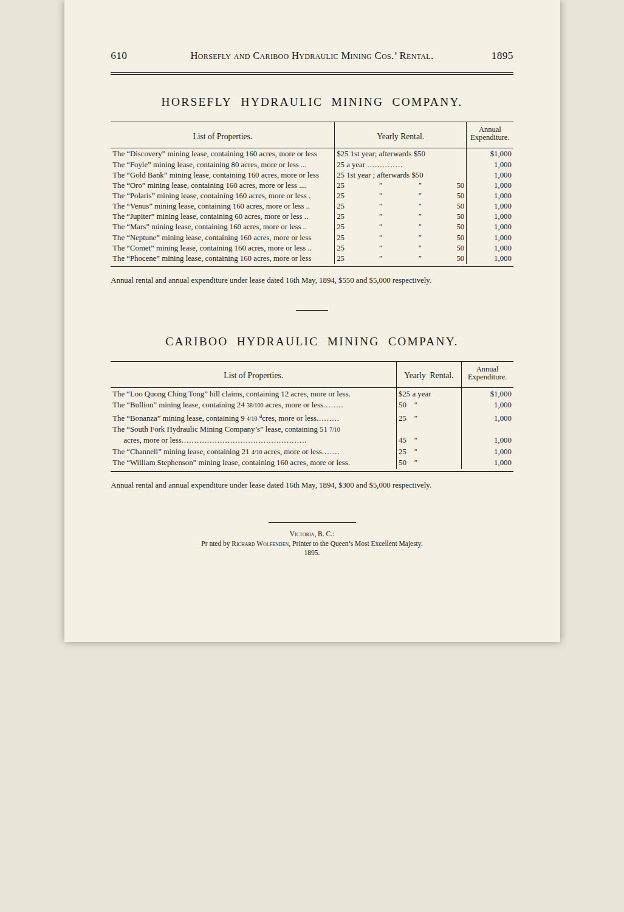610
Horsefly and Cariboo Hydraulic Mining Cos.’ Rental.
1895
HORSEFLY HYDRAULIC MINING COMPANY.
| List of Properties. | Yearly Rental. | Annual Expenditure. |
| --- | --- | --- |
| The “Discovery” mining lease, containing 160 acres, more or less | $25 1st year; afterwards $50 | $1,000 |
| The “Foyle” mining lease, containing 80 acres, more or less ... | 25 a year .............. | 1,000 |
| The “Gold Bank” mining lease, containing 160 acres, more or less | 25 1st year ; afterwards $50 | 1,000 |
| The “Oro” mining lease, containing 160 acres, more or less .... | 25 ″ ″ 50 | 1,000 |
| The “Polaris” mining lease, containing 160 acres, more or less . | 25 ″ ″ 50 | 1,000 |
| The “Venus” mining lease, containing 160 acres, more or less .. | 25 ″ ″ 50 | 1,000 |
| The “Jupiter” mining lease, containing 60 acres, more or less .. | 25 ″ ″ 50 | 1,000 |
| The “Mars” mining lease, containing 160 acres, more or less .. | 25 ″ ″ 50 | 1,000 |
| The “Neptune” mining lease, containing 160 acres, more or less | 25 ″ ″ 50 | 1,000 |
| The “Comet” mining lease, containing 160 acres, more or less .. | 25 ″ ″ 50 | 1,000 |
| The “Phocene” mining lease, containing 160 acres, more or less | 25 ″ ″ 50 | 1,000 |
Annual rental and annual expenditure under lease dated 16th May, 1894, $550 and $5,000 respectively.
CARIBOO HYDRAULIC MINING COMPANY.
| List of Properties. | Yearly Rental. | Annual Expenditure. |
| --- | --- | --- |
| The “Loo Quong Ching Tong” hill claims, containing 12 acres, more or less. | $25 a year | $1,000 |
| The “Bullion” mining lease, containing 24 38/100 acres, more or less ........ | 50 ″ | 1,000 |
| The “Bonanza” mining lease, containing 9 4/10 a cres, more or less ......... | 25 ″ | 1,000 |
| The “South Fork Hydraulic Mining Company’s” lease, containing 51 7/10 | | |
| acres, more or less ................................................. | 45 ″ | 1,000 |
| The “Channell” mining lease, containing 21 4/10 acres, more or less ....... | 25 ″ | 1,000 |
| The “William Stephenson” mining lease, containing 160 acres, more or less. | 50 ″ | 1,000 |
Annual rental and annual expenditure under lease dated 16th May, 1894, $300 and $5,000 respectively.
Victoria, B. C.:
Pr nted by Richard Wolfenden, Printer to the Queen’s Most Excellent Majesty.
1895.